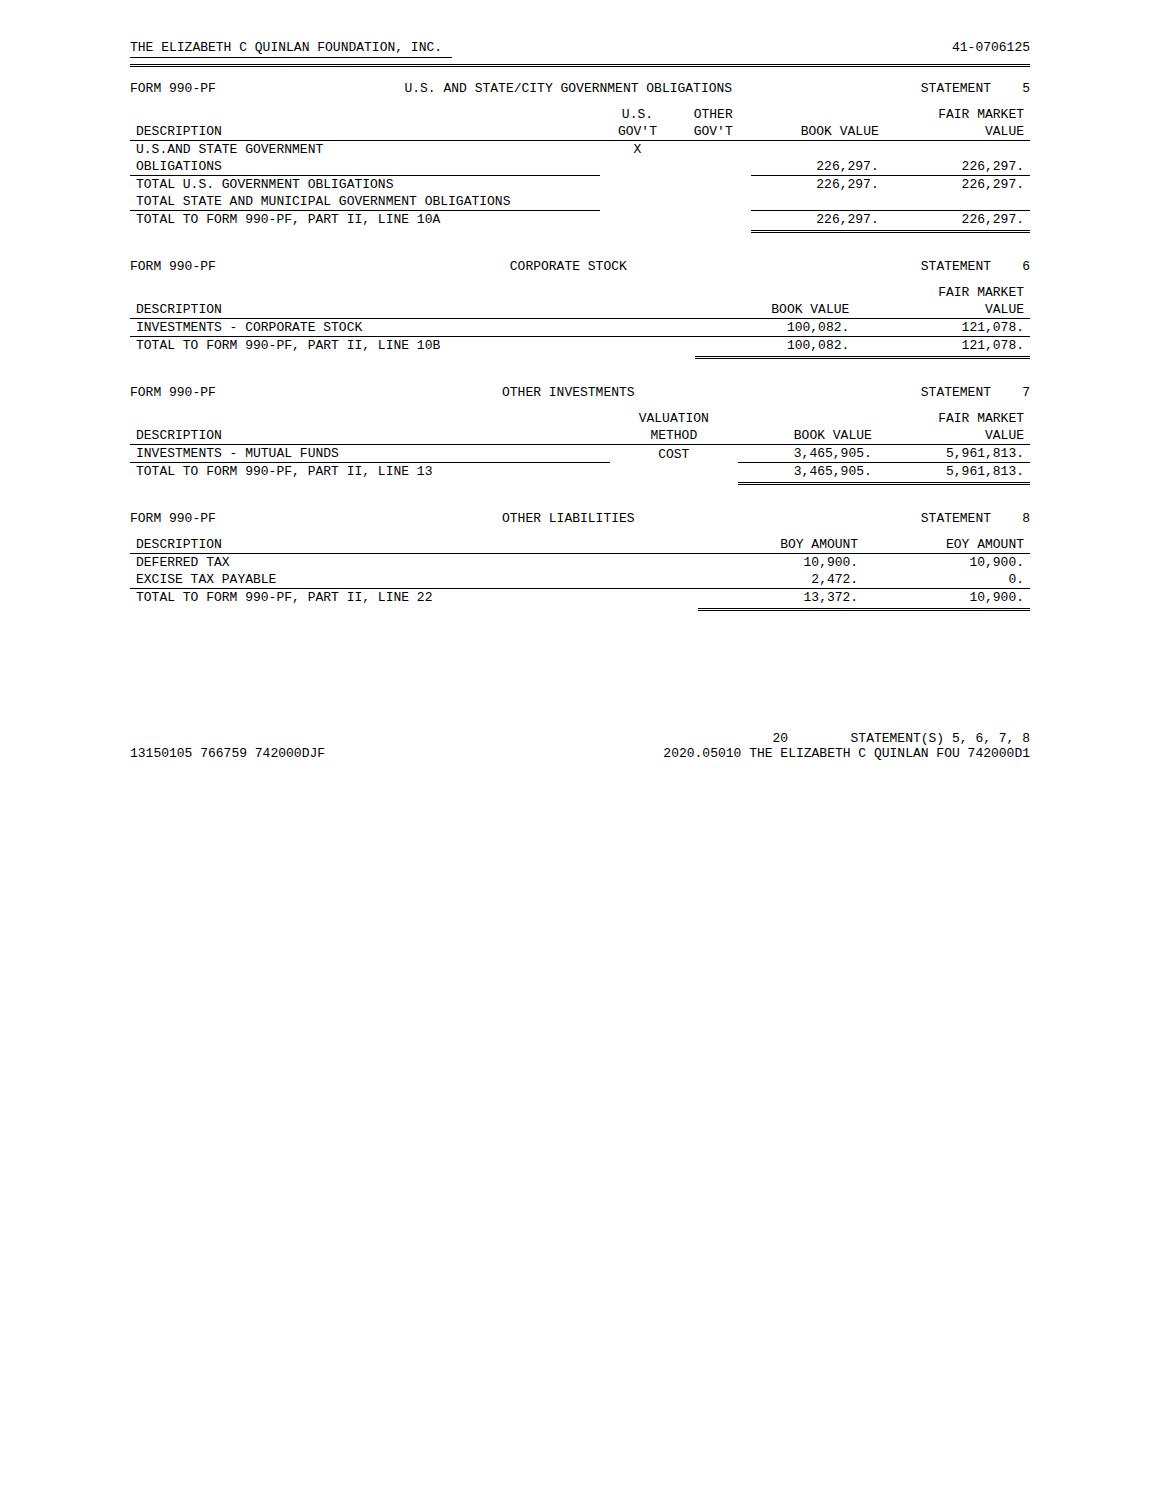THE ELIZABETH C QUINLAN FOUNDATION, INC.
41-0706125
FORM 990-PF
U.S. AND STATE/CITY GOVERNMENT OBLIGATIONS
STATEMENT 5
| | U.S. | OTHER | | FAIR MARKET |
| --- | --- | --- | --- | --- |
| DESCRIPTION | GOV'T | GOV'T | BOOK VALUE | VALUE |
| U.S.AND STATE GOVERNMENT | X | | | |
| OBLIGATIONS | | | 226,297. | 226,297. |
| TOTAL U.S. GOVERNMENT OBLIGATIONS | | | 226,297. | 226,297. |
| TOTAL STATE AND MUNICIPAL GOVERNMENT OBLIGATIONS | | |
| TOTAL TO FORM 990-PF, PART II, LINE 10A | | | 226,297. | 226,297. |
FORM 990-PF
CORPORATE STOCK
STATEMENT 6
| | | FAIR MARKET |
| --- | --- | --- |
| DESCRIPTION | BOOK VALUE | VALUE |
| INVESTMENTS - CORPORATE STOCK | 100,082. | 121,078. |
| TOTAL TO FORM 990-PF, PART II, LINE 10B | 100,082. | 121,078. |
FORM 990-PF
OTHER INVESTMENTS
STATEMENT 7
| | VALUATION | | FAIR MARKET |
| --- | --- | --- | --- |
| DESCRIPTION | METHOD | BOOK VALUE | VALUE |
| INVESTMENTS - MUTUAL FUNDS | COST | 3,465,905. | 5,961,813. |
| TOTAL TO FORM 990-PF, PART II, LINE 13 | | 3,465,905. | 5,961,813. |
FORM 990-PF
OTHER LIABILITIES
STATEMENT 8
| DESCRIPTION | BOY AMOUNT | EOY AMOUNT |
| --- | --- | --- |
| DEFERRED TAX | 10,900. | 10,900. |
| EXCISE TAX PAYABLE | 2,472. | 0. |
| TOTAL TO FORM 990-PF, PART II, LINE 22 | 13,372. | 10,900. |
20 STATEMENT(S) 5, 6, 7, 8
13150105 766759 742000DJF
2020.05010 THE ELIZABETH C QUINLAN FOU 742000D1